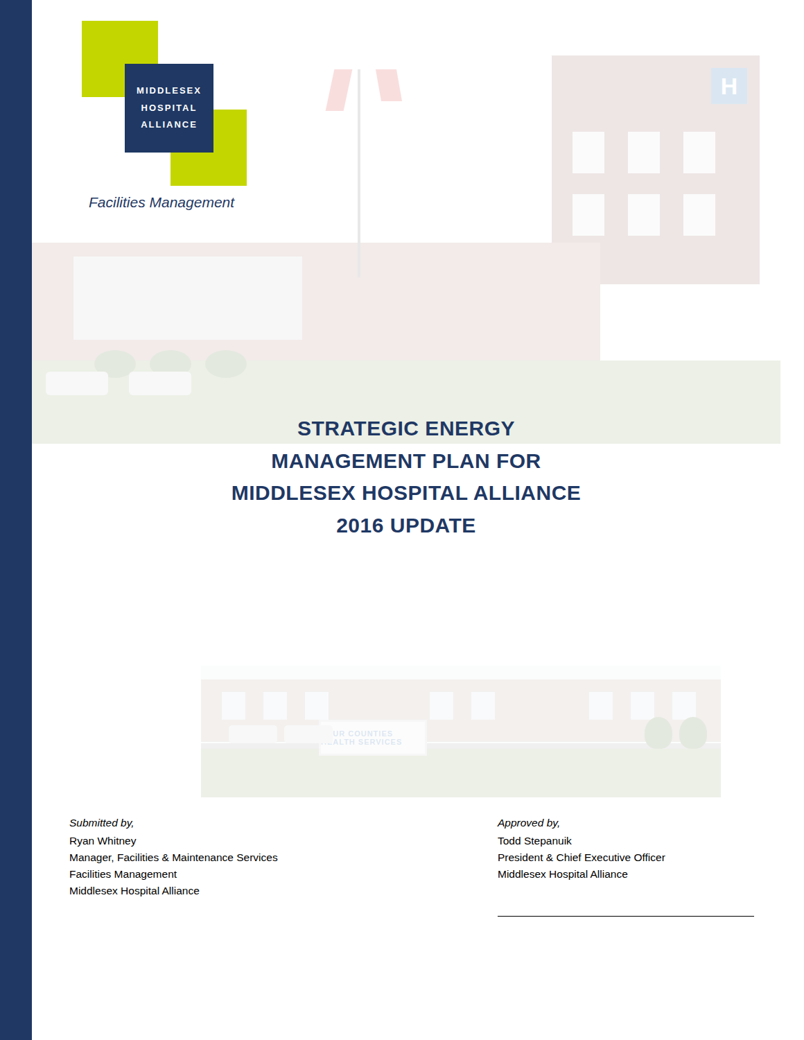H
MIDDLESEX HOSPITAL ALLIANCE
Facilities Management
STRATEGIC ENERGY
MANAGEMENT PLAN FOR
MIDDLESEX HOSPITAL ALLIANCE
2016 UPDATE
FOUR COUNTIES HEALTH SERVICES
Submitted by,
Ryan Whitney
Manager, Facilities & Maintenance Services
Facilities Management
Middlesex Hospital Alliance
Approved by,
Todd Stepanuik
President & Chief Executive Officer
Middlesex Hospital Alliance